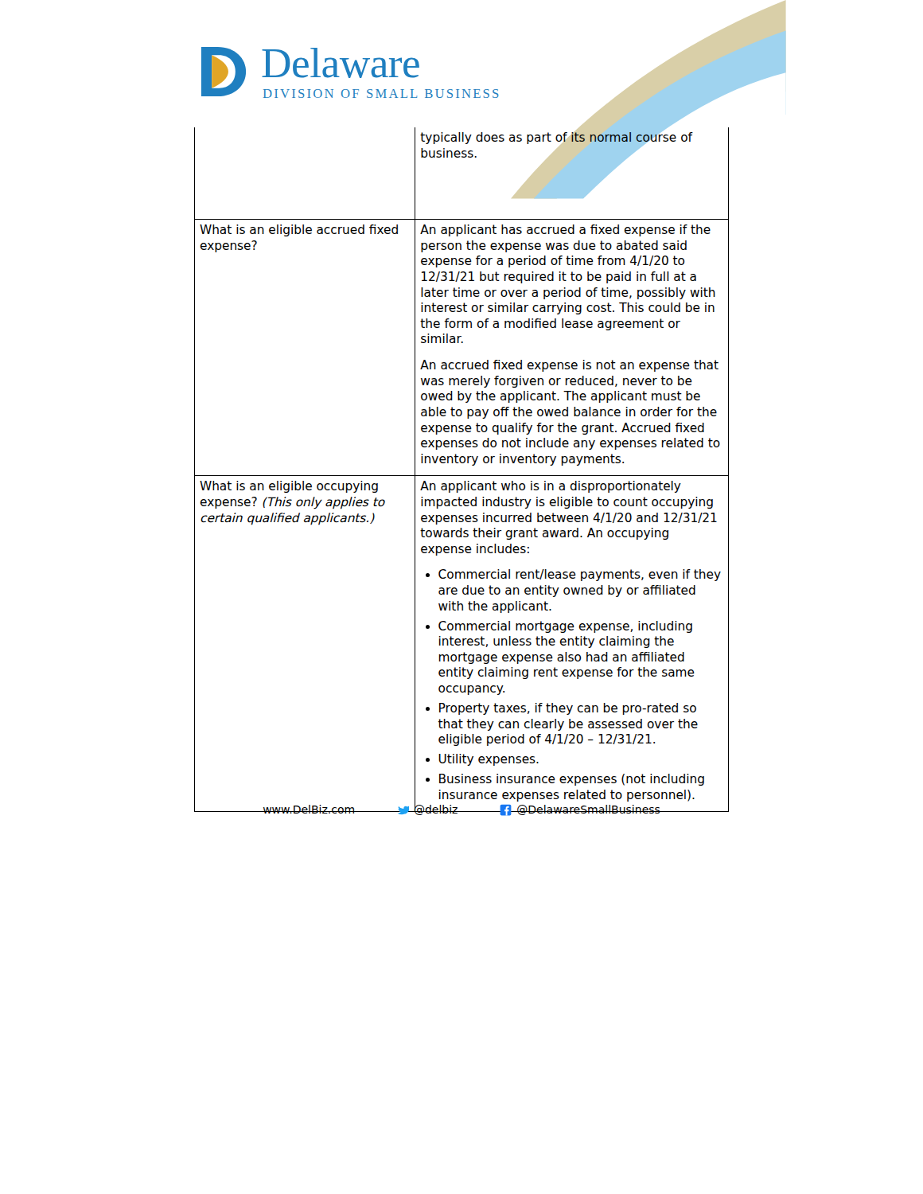Delaware DIVISION OF SMALL BUSINESS
| | typically does as part of its normal course of business. |
| What is an eligible accrued fixed expense? | An applicant has accrued a fixed expense if the person the expense was due to abated said expense for a period of time from 4/1/20 to 12/31/21 but required it to be paid in full at a later time or over a period of time, possibly with interest or similar carrying cost. This could be in the form of a modified lease agreement or similar. An accrued fixed expense is not an expense that was merely forgiven or reduced, never to be owed by the applicant. The applicant must be able to pay off the owed balance in order for the expense to qualify for the grant. Accrued fixed expenses do not include any expenses related to inventory or inventory payments. |
| What is an eligible occupying expense? (This only applies to certain qualified applicants.) | An applicant who is in a disproportionately impacted industry is eligible to count occupying expenses incurred between 4/1/20 and 12/31/21 towards their grant award. An occupying expense includes: Commercial rent/lease payments, even if they are due to an entity owned by or affiliated with the applicant. Commercial mortgage expense, including interest, unless the entity claiming the mortgage expense also had an affiliated entity claiming rent expense for the same occupancy. Property taxes, if they can be pro-rated so that they can clearly be assessed over the eligible period of 4/1/20 – 12/31/21. Utility expenses. Business insurance expenses (not including insurance expenses related to personnel). |
www.DelBiz.com @delbiz @DelawareSmallBusiness